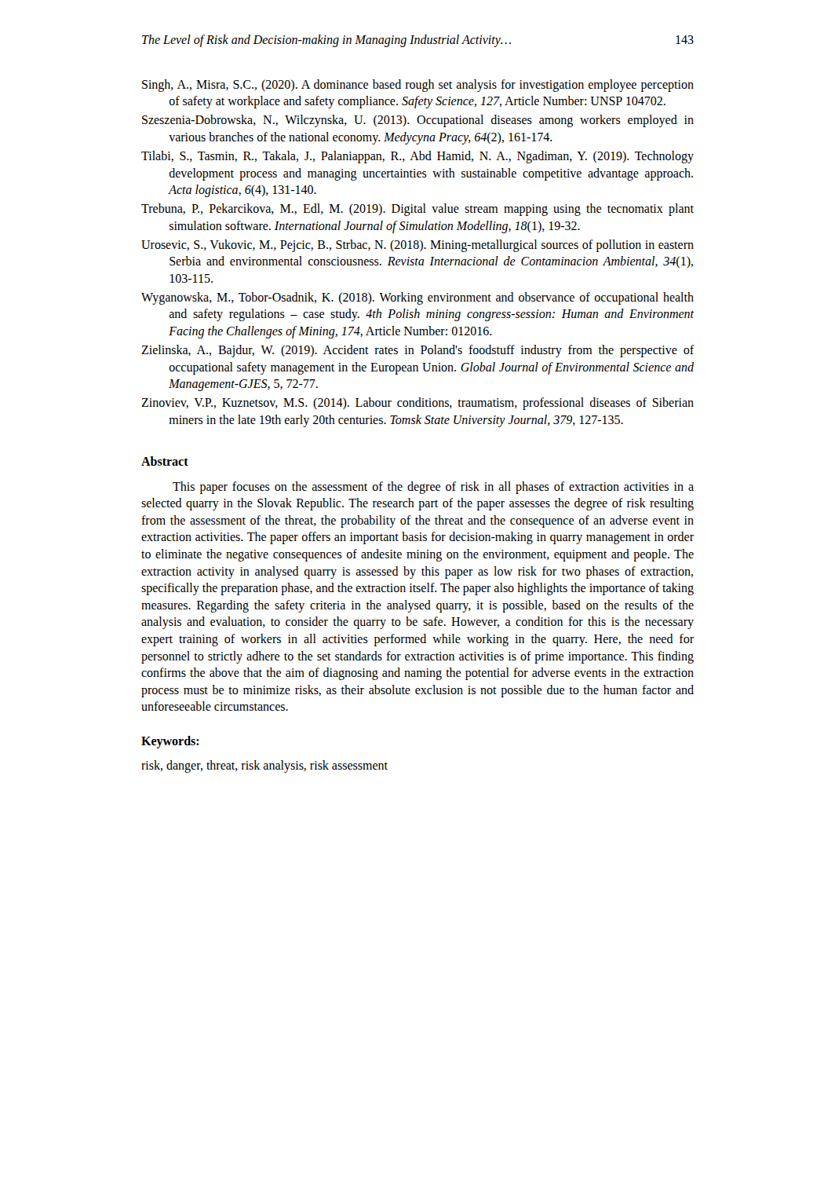The Level of Risk and Decision-making in Managing Industrial Activity… 143
Singh, A., Misra, S.C., (2020). A dominance based rough set analysis for investigation employee perception of safety at workplace and safety compliance. Safety Science, 127, Article Number: UNSP 104702.
Szeszenia-Dobrowska, N., Wilczynska, U. (2013). Occupational diseases among workers employed in various branches of the national economy. Medycyna Pracy, 64(2), 161-174.
Tilabi, S., Tasmin, R., Takala, J., Palaniappan, R., Abd Hamid, N. A., Ngadiman, Y. (2019). Technology development process and managing uncertainties with sustainable competitive advantage approach. Acta logistica, 6(4), 131-140.
Trebuna, P., Pekarcikova, M., Edl, M. (2019). Digital value stream mapping using the tecnomatix plant simulation software. International Journal of Simulation Modelling, 18(1), 19-32.
Urosevic, S., Vukovic, M., Pejcic, B., Strbac, N. (2018). Mining-metallurgical sources of pollution in eastern Serbia and environmental consciousness. Revista Internacional de Contaminacion Ambiental, 34(1), 103-115.
Wyganowska, M., Tobor-Osadnik, K. (2018). Working environment and observance of occupational health and safety regulations – case study. 4th Polish mining congress-session: Human and Environment Facing the Challenges of Mining, 174, Article Number: 012016.
Zielinska, A., Bajdur, W. (2019). Accident rates in Poland's foodstuff industry from the perspective of occupational safety management in the European Union. Global Journal of Environmental Science and Management-GJES, 5, 72-77.
Zinoviev, V.P., Kuznetsov, M.S. (2014). Labour conditions, traumatism, professional diseases of Siberian miners in the late 19th early 20th centuries. Tomsk State University Journal, 379, 127-135.
Abstract
This paper focuses on the assessment of the degree of risk in all phases of extraction activities in a selected quarry in the Slovak Republic. The research part of the paper assesses the degree of risk resulting from the assessment of the threat, the probability of the threat and the consequence of an adverse event in extraction activities. The paper offers an important basis for decision-making in quarry management in order to eliminate the negative consequences of andesite mining on the environment, equipment and people. The extraction activity in analysed quarry is assessed by this paper as low risk for two phases of extraction, specifically the preparation phase, and the extraction itself. The paper also highlights the importance of taking measures. Regarding the safety criteria in the analysed quarry, it is possible, based on the results of the analysis and evaluation, to consider the quarry to be safe. However, a condition for this is the necessary expert training of workers in all activities performed while working in the quarry. Here, the need for personnel to strictly adhere to the set standards for extraction activities is of prime importance. This finding confirms the above that the aim of diagnosing and naming the potential for adverse events in the extraction process must be to minimize risks, as their absolute exclusion is not possible due to the human factor and unforeseeable circumstances.
Keywords:
risk, danger, threat, risk analysis, risk assessment